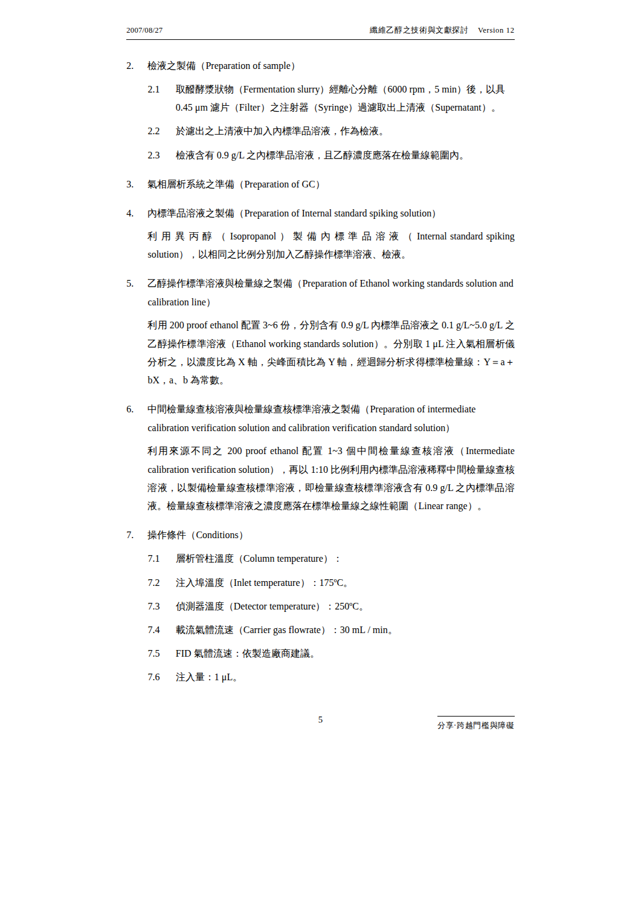2007/08/27
纖維乙醇之技術與文獻探討Version 12
2. 檢液之製備（Preparation of sample）
2.1取醱酵漿狀物（Fermentation slurry）經離心分離（6000 rpm，5 min）後，以具 0.45 μm 濾片（Filter）之注射器（Syringe）過濾取出上清液（Supernatant）。
2.2於濾出之上清液中加入內標準品溶液，作為檢液。
2.3檢液含有 0.9 g/L 之內標準品溶液，且乙醇濃度應落在檢量線範圍內。
3. 氣相層析系統之準備（Preparation of GC）
4. 內標準品溶液之製備（Preparation of Internal standard spiking solution）
利 用 異 丙 醇 （ Isopropanol ） 製 備 內 標 準 品 溶 液 （ Internal standard spiking solution），以相同之比例分別加入乙醇操作標準溶液、檢液。
5. 乙醇操作標準溶液與檢量線之製備（Preparation of Ethanol working standards solution and calibration line）
利用 200 proof ethanol 配置 3~6 份，分別含有 0.9 g/L 內標準品溶液之 0.1 g/L~5.0 g/L 之乙醇操作標準溶液（Ethanol working standards solution）。分別取 1 μL 注入氣相層析儀分析之，以濃度比為 X 軸，尖峰面積比為 Y 軸，經迴歸分析求得標準檢量線：Y＝a＋bX，a、b 為常數。
6. 中間檢量線查核溶液與檢量線查核標準溶液之製備（Preparation of intermediate calibration verification solution and calibration verification standard solution）
利用來源不同之 200 proof ethanol 配置 1~3 個中間檢量線查核溶液（Intermediate calibration verification solution），再以 1:10 比例利用內標準品溶液稀釋中間檢量線查核溶液，以製備檢量線查核標準溶液，即檢量線查核標準溶液含有 0.9 g/L 之內標準品溶液。檢量線查核標準溶液之濃度應落在標準檢量線之線性範圍（Linear range）。
7. 操作條件（Conditions）
7.1層析管柱溫度（Column temperature）：
7.2注入埠溫度（Inlet temperature）：175ºC。
7.3偵測器溫度（Detector temperature）：250ºC。
7.4載流氣體流速（Carrier gas flowrate）：30 mL / min。
7.5 FID 氣體流速：依製造廠商建議。
7.6注入量：1 μL。
5
分享‧跨越門檻與障礙